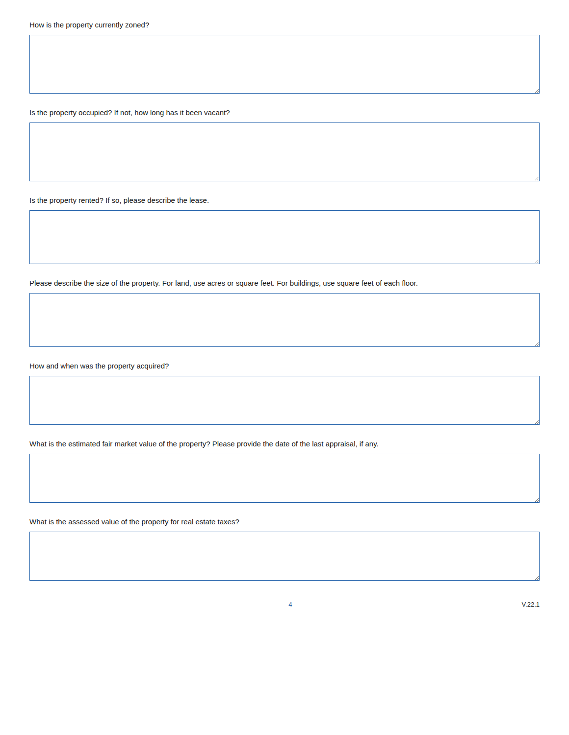How is the property currently zoned?
Is the property occupied? If not, how long has it been vacant?
Is the property rented? If so, please describe the lease.
Please describe the size of the property. For land, use acres or square feet. For buildings, use square feet of each floor.
How and when was the property acquired?
What is the estimated fair market value of the property? Please provide the date of the last appraisal, if any.
What is the assessed value of the property for real estate taxes?
4
V.22.1